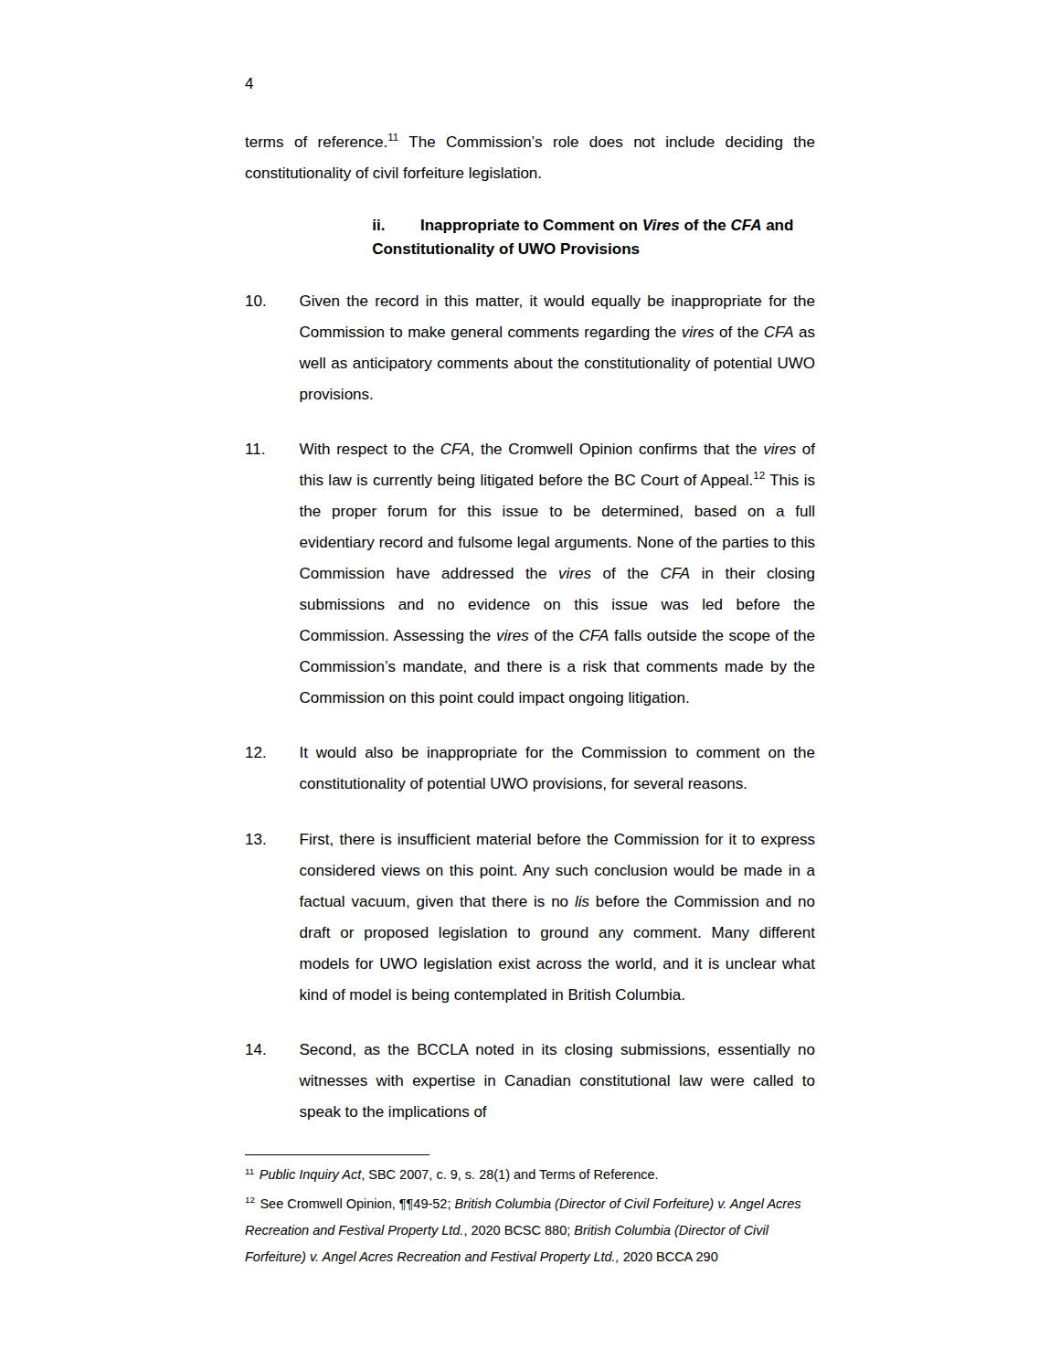4
terms of reference.11 The Commission’s role does not include deciding the constitutionality of civil forfeiture legislation.
ii. Inappropriate to Comment on Vires of the CFA and Constitutionality of UWO Provisions
10. Given the record in this matter, it would equally be inappropriate for the Commission to make general comments regarding the vires of the CFA as well as anticipatory comments about the constitutionality of potential UWO provisions.
11. With respect to the CFA, the Cromwell Opinion confirms that the vires of this law is currently being litigated before the BC Court of Appeal.12 This is the proper forum for this issue to be determined, based on a full evidentiary record and fulsome legal arguments. None of the parties to this Commission have addressed the vires of the CFA in their closing submissions and no evidence on this issue was led before the Commission. Assessing the vires of the CFA falls outside the scope of the Commission’s mandate, and there is a risk that comments made by the Commission on this point could impact ongoing litigation.
12. It would also be inappropriate for the Commission to comment on the constitutionality of potential UWO provisions, for several reasons.
13. First, there is insufficient material before the Commission for it to express considered views on this point. Any such conclusion would be made in a factual vacuum, given that there is no lis before the Commission and no draft or proposed legislation to ground any comment. Many different models for UWO legislation exist across the world, and it is unclear what kind of model is being contemplated in British Columbia.
14. Second, as the BCCLA noted in its closing submissions, essentially no witnesses with expertise in Canadian constitutional law were called to speak to the implications of
11 Public Inquiry Act, SBC 2007, c. 9, s. 28(1) and Terms of Reference.
12 See Cromwell Opinion, ¶¶49-52; British Columbia (Director of Civil Forfeiture) v. Angel Acres Recreation and Festival Property Ltd., 2020 BCSC 880; British Columbia (Director of Civil Forfeiture) v. Angel Acres Recreation and Festival Property Ltd., 2020 BCCA 290